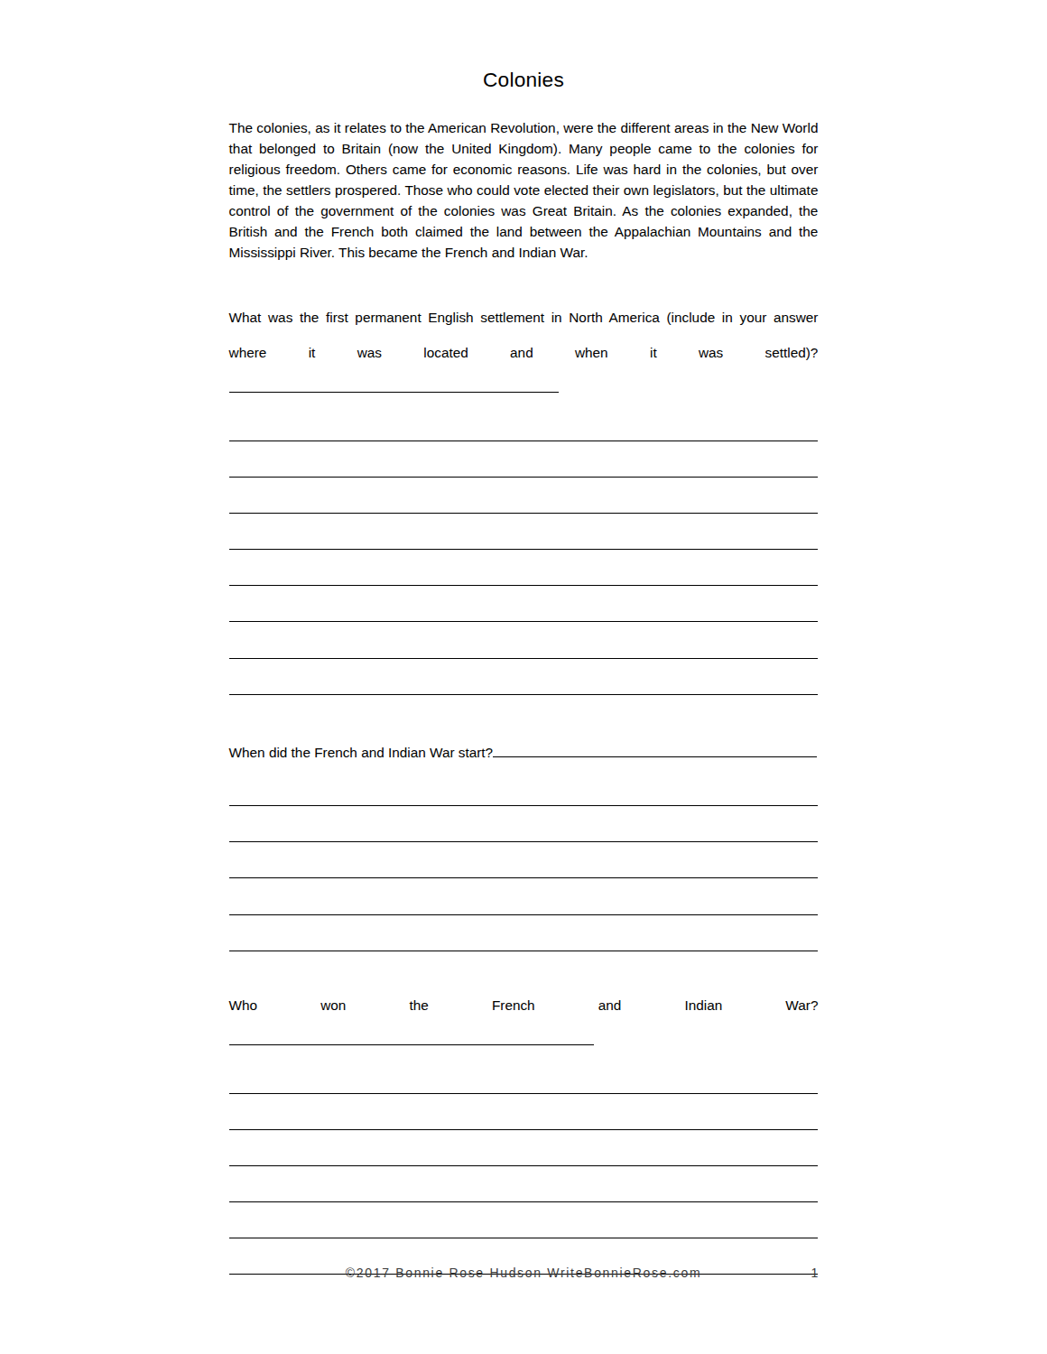Colonies
The colonies, as it relates to the American Revolution, were the different areas in the New World that belonged to Britain (now the United Kingdom). Many people came to the colonies for religious freedom. Others came for economic reasons. Life was hard in the colonies, but over time, the settlers prospered. Those who could vote elected their own legislators, but the ultimate control of the government of the colonies was Great Britain. As the colonies expanded, the British and the French both claimed the land between the Appalachian Mountains and the Mississippi River. This became the French and Indian War.
What was the first permanent English settlement in North America (include in your answer where it was located and when it was settled)?
When did the French and Indian War start?
Who won the French and Indian War?
©2017 Bonnie Rose Hudson WriteBonnieRose.com
1